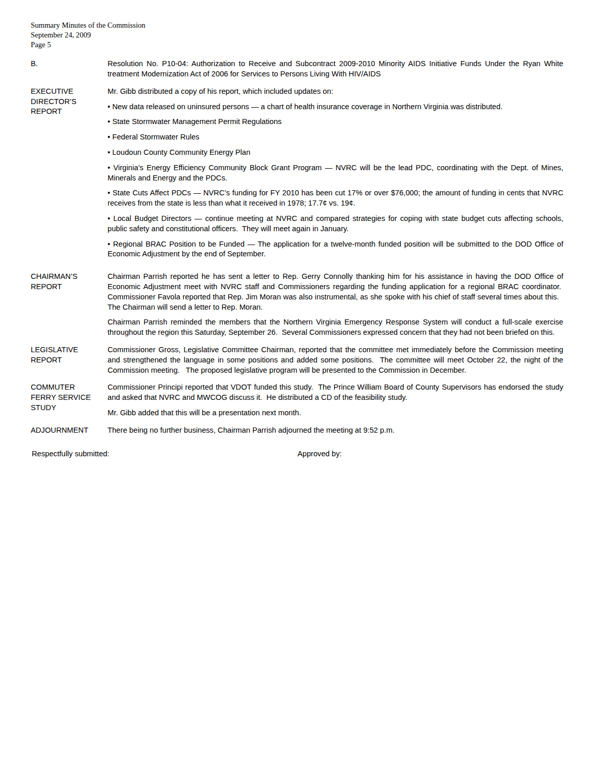Summary Minutes of the Commission
September 24, 2009
Page 5
| B. | Resolution No. P10-04: Authorization to Receive and Subcontract 2009-2010 Minority AIDS Initiative Funds Under the Ryan White treatment Modernization Act of 2006 for Services to Persons Living With HIV/AIDS |
| EXECUTIVE DIRECTOR’S REPORT | Mr. Gibb distributed a copy of his report, which included updates on: • New data released on uninsured persons — a chart of health insurance coverage in Northern Virginia was distributed. • State Stormwater Management Permit Regulations • Federal Stormwater Rules • Loudoun County Community Energy Plan • Virginia’s Energy Efficiency Community Block Grant Program — NVRC will be the lead PDC, coordinating with the Dept. of Mines, Minerals and Energy and the PDCs. • State Cuts Affect PDCs — NVRC’s funding for FY 2010 has been cut 17% or over $76,000; the amount of funding in cents that NVRC receives from the state is less than what it received in 1978; 17.7¢ vs. 19¢. • Local Budget Directors — continue meeting at NVRC and compared strategies for coping with state budget cuts affecting schools, public safety and constitutional officers. They will meet again in January. • Regional BRAC Position to be Funded — The application for a twelve-month funded position will be submitted to the DOD Office of Economic Adjustment by the end of September. |
| CHAIRMAN’S REPORT | Chairman Parrish reported he has sent a letter to Rep. Gerry Connolly thanking him for his assistance in having the DOD Office of Economic Adjustment meet with NVRC staff and Commissioners regarding the funding application for a regional BRAC coordinator. Commissioner Favola reported that Rep. Jim Moran was also instrumental, as she spoke with his chief of staff several times about this. The Chairman will send a letter to Rep. Moran. Chairman Parrish reminded the members that the Northern Virginia Emergency Response System will conduct a full-scale exercise throughout the region this Saturday, September 26. Several Commissioners expressed concern that they had not been briefed on this. |
| LEGISLATIVE REPORT | Commissioner Gross, Legislative Committee Chairman, reported that the committee met immediately before the Commission meeting and strengthened the language in some positions and added some positions. The committee will meet October 22, the night of the Commission meeting. The proposed legislative program will be presented to the Commission in December. |
| COMMUTER FERRY SERVICE STUDY | Commissioner Principi reported that VDOT funded this study. The Prince William Board of County Supervisors has endorsed the study and asked that NVRC and MWCOG discuss it. He distributed a CD of the feasibility study. Mr. Gibb added that this will be a presentation next month. |
| ADJOURNMENT | There being no further business, Chairman Parrish adjourned the meeting at 9:52 p.m. |
| Respectfully submitted: | Approved by: |